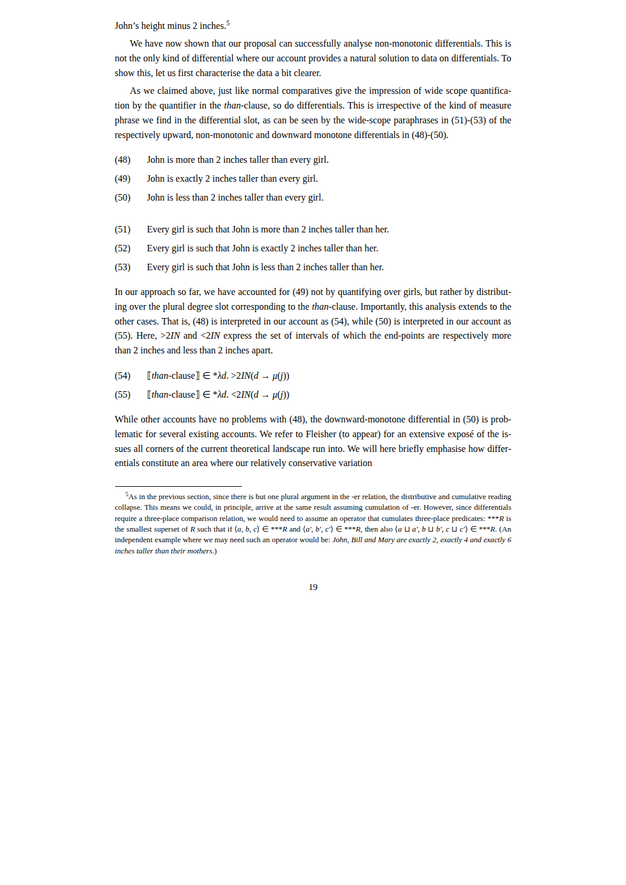John’s height minus 2 inches.5
We have now shown that our proposal can successfully analyse non-monotonic differentials. This is not the only kind of differential where our account provides a natural solution to data on differentials. To show this, let us first characterise the data a bit clearer.
As we claimed above, just like normal comparatives give the impression of wide scope quantification by the quantifier in the than-clause, so do differentials. This is irrespective of the kind of measure phrase we find in the differential slot, as can be seen by the wide-scope paraphrases in (51)-(53) of the respectively upward, non-monotonic and downward monotone differentials in (48)-(50).
(48) John is more than 2 inches taller than every girl.
(49) John is exactly 2 inches taller than every girl.
(50) John is less than 2 inches taller than every girl.
(51) Every girl is such that John is more than 2 inches taller than her.
(52) Every girl is such that John is exactly 2 inches taller than her.
(53) Every girl is such that John is less than 2 inches taller than her.
In our approach so far, we have accounted for (49) not by quantifying over girls, but rather by distributing over the plural degree slot corresponding to the than-clause. Importantly, this analysis extends to the other cases. That is, (48) is interpreted in our account as (54), while (50) is interpreted in our account as (55). Here, >2IN and <2IN express the set of intervals of which the end-points are respectively more than 2 inches and less than 2 inches apart.
(54)⟦than-clause⟧ ∈ *λd. >2IN(d → μ(j))
(55)⟦than-clause⟧ ∈ *λd. <2IN(d → μ(j))
While other accounts have no problems with (48), the downward-monotone differential in (50) is problematic for several existing accounts. We refer to Fleisher (to appear) for an extensive exposé of the issues all corners of the current theoretical landscape run into. We will here briefly emphasise how differentials constitute an area where our relatively conservative variation
5As in the previous section, since there is but one plural argument in the -er relation, the distributive and cumulative reading collapse. This means we could, in principle, arrive at the same result assuming cumulation of -er. However, since differentials require a three-place comparison relation, we would need to assume an operator that cumulates three-place predicates: ***R is the smallest superset of R such that if ⟨a, b, c⟩ ∈ ***R and ⟨a′, b′, c′⟩ ∈ ***R, then also ⟨a ⊔ a′, b ⊔ b′, c ⊔ c′⟩ ∈ ***R. (An independent example where we may need such an operator would be: John, Bill and Mary are exactly 2, exactly 4 and exactly 6 inches taller than their mothers.)
19